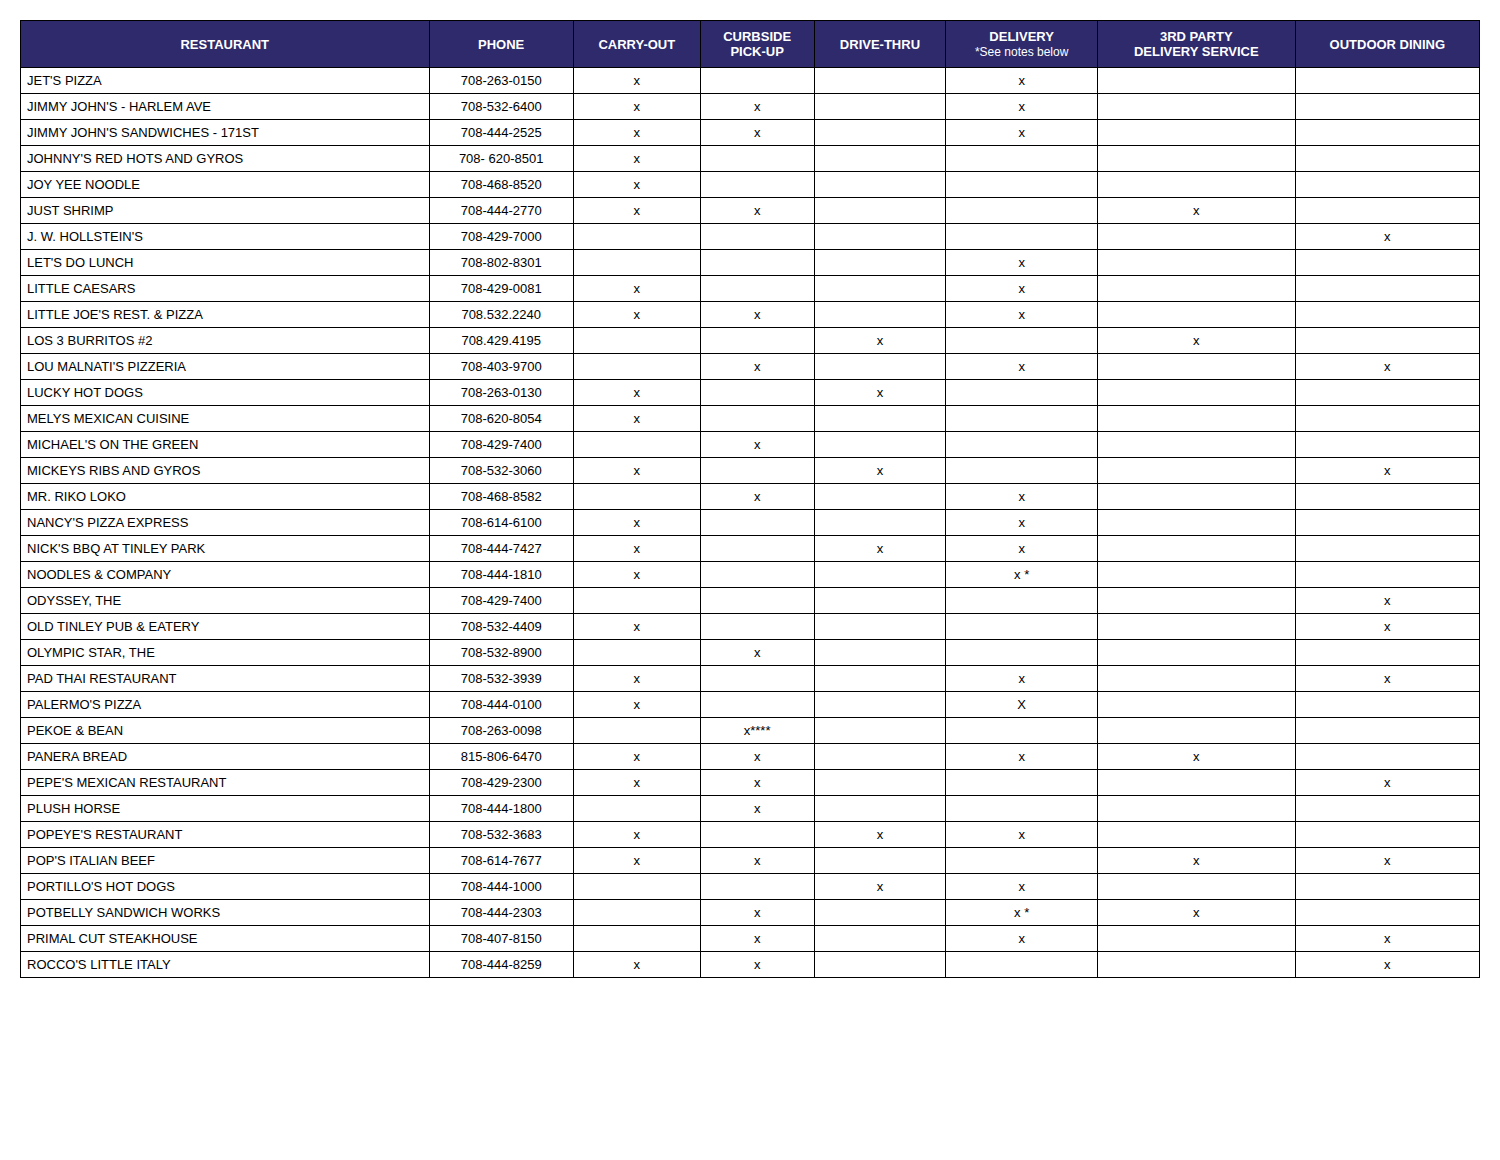| RESTAURANT | PHONE | CARRY-OUT | CURBSIDE PICK-UP | DRIVE-THRU | DELIVERY *See notes below | 3RD PARTY DELIVERY SERVICE | OUTDOOR DINING |
| --- | --- | --- | --- | --- | --- | --- | --- |
| JET'S PIZZA | 708-263-0150 | x | | | x | | |
| JIMMY JOHN'S - HARLEM AVE | 708-532-6400 | x | x | | x | | |
| JIMMY JOHN'S SANDWICHES - 171ST | 708-444-2525 | x | x | | x | | |
| JOHNNY'S RED HOTS AND GYROS | 708- 620-8501 | x | | | | | |
| JOY YEE NOODLE | 708-468-8520 | x | | | | | |
| JUST SHRIMP | 708-444-2770 | x | x | | | x | |
| J. W. HOLLSTEIN'S | 708-429-7000 | | | | | | x |
| LET'S DO LUNCH | 708-802-8301 | | | | x | | |
| LITTLE CAESARS | 708-429-0081 | x | | | x | | |
| LITTLE JOE'S REST. & PIZZA | 708.532.2240 | x | x | | x | | |
| LOS 3 BURRITOS #2 | 708.429.4195 | | | x | | x | |
| LOU MALNATI'S PIZZERIA | 708-403-9700 | | x | | x | | x |
| LUCKY HOT DOGS | 708-263-0130 | x | | x | | | |
| MELYS MEXICAN CUISINE | 708-620-8054 | x | | | | | |
| MICHAEL'S ON THE GREEN | 708-429-7400 | | x | | | | |
| MICKEYS RIBS AND GYROS | 708-532-3060 | x | | x | | | x |
| MR. RIKO LOKO | 708-468-8582 | | x | | x | | |
| NANCY'S PIZZA EXPRESS | 708-614-6100 | x | | | x | | |
| NICK'S BBQ AT TINLEY PARK | 708-444-7427 | x | | x | x | | |
| NOODLES & COMPANY | 708-444-1810 | x | | | x * | | |
| ODYSSEY, THE | 708-429-7400 | | | | | | x |
| OLD TINLEY PUB & EATERY | 708-532-4409 | x | | | | | x |
| OLYMPIC STAR, THE | 708-532-8900 | | x | | | | |
| PAD THAI RESTAURANT | 708-532-3939 | x | | | x | | x |
| PALERMO'S PIZZA | 708-444-0100 | x | | | X | | |
| PEKOE & BEAN | 708-263-0098 | | x**** | | | | |
| PANERA BREAD | 815-806-6470 | x | x | | x | x | |
| PEPE'S MEXICAN RESTAURANT | 708-429-2300 | x | x | | | | x |
| PLUSH HORSE | 708-444-1800 | | x | | | | |
| POPEYE'S RESTAURANT | 708-532-3683 | x | | x | x | | |
| POP'S ITALIAN BEEF | 708-614-7677 | x | x | | | x | x |
| PORTILLO'S HOT DOGS | 708-444-1000 | | | x | x | | |
| POTBELLY SANDWICH WORKS | 708-444-2303 | | x | | x * | x | |
| PRIMAL CUT STEAKHOUSE | 708-407-8150 | | x | | x | | x |
| ROCCO'S LITTLE ITALY | 708-444-8259 | x | x | | | | x |